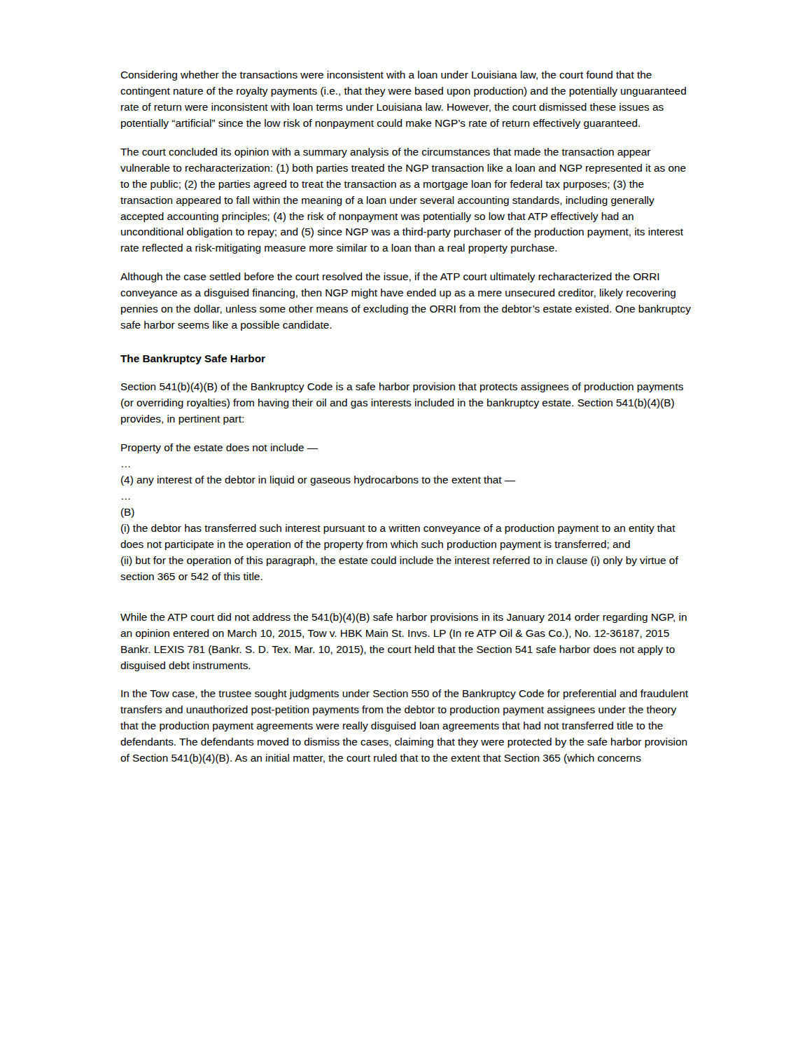Considering whether the transactions were inconsistent with a loan under Louisiana law, the court found that the contingent nature of the royalty payments (i.e., that they were based upon production) and the potentially unguaranteed rate of return were inconsistent with loan terms under Louisiana law. However, the court dismissed these issues as potentially “artificial” since the low risk of nonpayment could make NGP’s rate of return effectively guaranteed.
The court concluded its opinion with a summary analysis of the circumstances that made the transaction appear vulnerable to recharacterization: (1) both parties treated the NGP transaction like a loan and NGP represented it as one to the public; (2) the parties agreed to treat the transaction as a mortgage loan for federal tax purposes; (3) the transaction appeared to fall within the meaning of a loan under several accounting standards, including generally accepted accounting principles; (4) the risk of nonpayment was potentially so low that ATP effectively had an unconditional obligation to repay; and (5) since NGP was a third-party purchaser of the production payment, its interest rate reflected a risk-mitigating measure more similar to a loan than a real property purchase.
Although the case settled before the court resolved the issue, if the ATP court ultimately recharacterized the ORRI conveyance as a disguised financing, then NGP might have ended up as a mere unsecured creditor, likely recovering pennies on the dollar, unless some other means of excluding the ORRI from the debtor’s estate existed. One bankruptcy safe harbor seems like a possible candidate.
The Bankruptcy Safe Harbor
Section 541(b)(4)(B) of the Bankruptcy Code is a safe harbor provision that protects assignees of production payments (or overriding royalties) from having their oil and gas interests included in the bankruptcy estate. Section 541(b)(4)(B) provides, in pertinent part:
Property of the estate does not include —
…
(4) any interest of the debtor in liquid or gaseous hydrocarbons to the extent that —
…
(B)
(i) the debtor has transferred such interest pursuant to a written conveyance of a production payment to an entity that does not participate in the operation of the property from which such production payment is transferred; and
(ii) but for the operation of this paragraph, the estate could include the interest referred to in clause (i) only by virtue of section 365 or 542 of this title.
While the ATP court did not address the 541(b)(4)(B) safe harbor provisions in its January 2014 order regarding NGP, in an opinion entered on March 10, 2015, Tow v. HBK Main St. Invs. LP (In re ATP Oil & Gas Co.), No. 12-36187, 2015 Bankr. LEXIS 781 (Bankr. S. D. Tex. Mar. 10, 2015), the court held that the Section 541 safe harbor does not apply to disguised debt instruments.
In the Tow case, the trustee sought judgments under Section 550 of the Bankruptcy Code for preferential and fraudulent transfers and unauthorized post-petition payments from the debtor to production payment assignees under the theory that the production payment agreements were really disguised loan agreements that had not transferred title to the defendants. The defendants moved to dismiss the cases, claiming that they were protected by the safe harbor provision of Section 541(b)(4)(B). As an initial matter, the court ruled that to the extent that Section 365 (which concerns